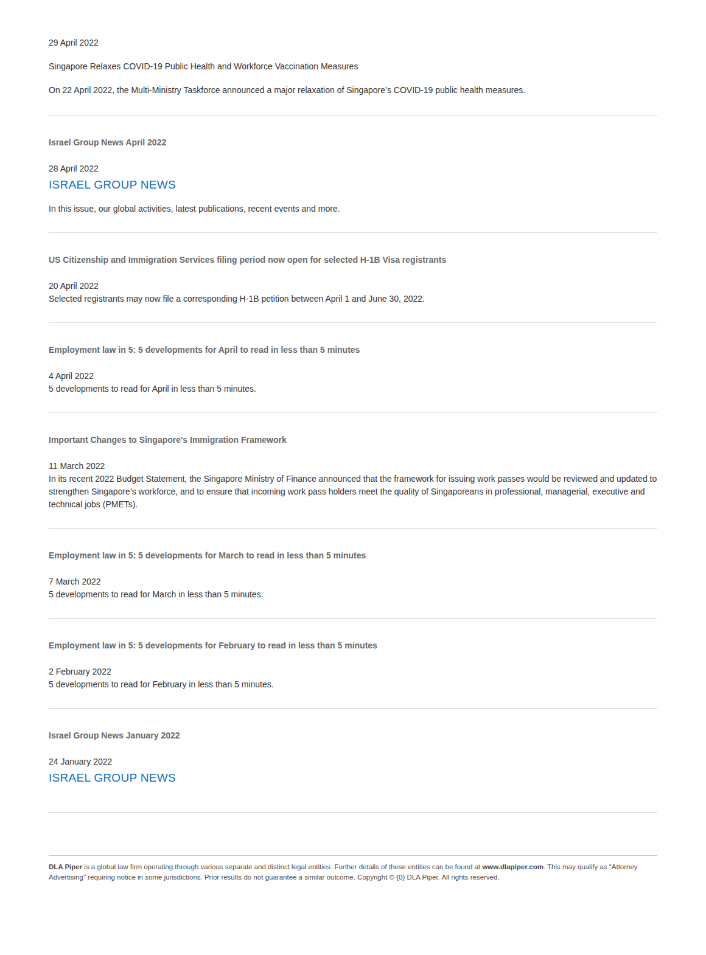29 April 2022
Singapore Relaxes COVID-19 Public Health and Workforce Vaccination Measures
On 22 April 2022, the Multi-Ministry Taskforce announced a major relaxation of Singapore’s COVID-19 public health measures.
Israel Group News April 2022
28 April 2022
ISRAEL GROUP NEWS
In this issue, our global activities, latest publications, recent events and more.
US Citizenship and Immigration Services filing period now open for selected H-1B Visa registrants
20 April 2022
Selected registrants may now file a corresponding H-1B petition between April 1 and June 30, 2022.
Employment law in 5: 5 developments for April to read in less than 5 minutes
4 April 2022
5 developments to read for April in less than 5 minutes.
Important Changes to Singapore's Immigration Framework
11 March 2022
In its recent 2022 Budget Statement, the Singapore Ministry of Finance announced that the framework for issuing work passes would be reviewed and updated to strengthen Singapore’s workforce, and to ensure that incoming work pass holders meet the quality of Singaporeans in professional, managerial, executive and technical jobs (PMETs).
Employment law in 5: 5 developments for March to read in less than 5 minutes
7 March 2022
5 developments to read for March in less than 5 minutes.
Employment law in 5: 5 developments for February to read in less than 5 minutes
2 February 2022
5 developments to read for February in less than 5 minutes.
Israel Group News January 2022
24 January 2022
ISRAEL GROUP NEWS
DLA Piper is a global law firm operating through various separate and distinct legal entities. Further details of these entities can be found at www.dlapiper.com. This may qualify as "Attorney Advertising" requiring notice in some jurisdictions. Prior results do not guarantee a similar outcome. Copyright © {0} DLA Piper. All rights reserved.